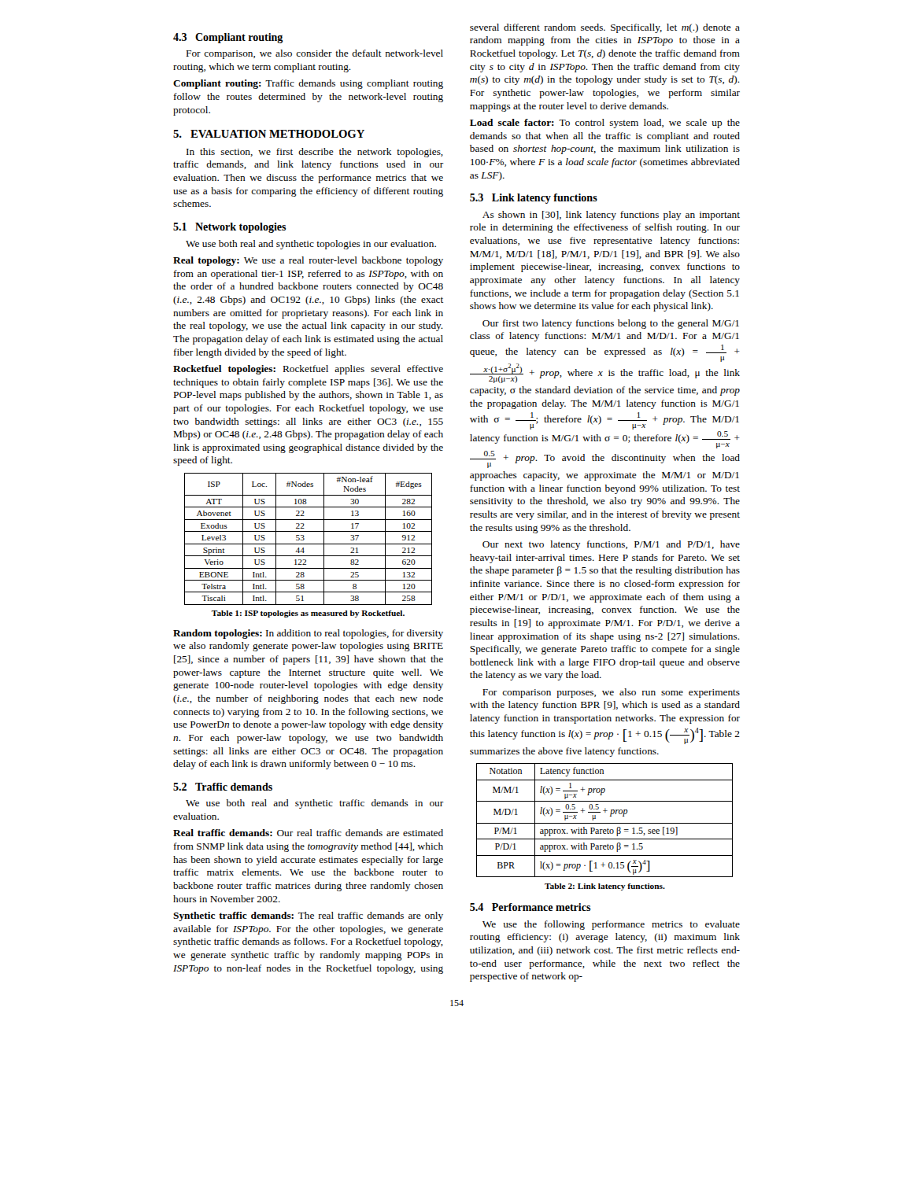4.3 Compliant routing
For comparison, we also consider the default network-level routing, which we term compliant routing.
Compliant routing: Traffic demands using compliant routing follow the routes determined by the network-level routing protocol.
5. EVALUATION METHODOLOGY
In this section, we first describe the network topologies, traffic demands, and link latency functions used in our evaluation. Then we discuss the performance metrics that we use as a basis for comparing the efficiency of different routing schemes.
5.1 Network topologies
We use both real and synthetic topologies in our evaluation.
Real topology: We use a real router-level backbone topology from an operational tier-1 ISP, referred to as ISPTopo, with on the order of a hundred backbone routers connected by OC48 (i.e., 2.48 Gbps) and OC192 (i.e., 10 Gbps) links (the exact numbers are omitted for proprietary reasons). For each link in the real topology, we use the actual link capacity in our study. The propagation delay of each link is estimated using the actual fiber length divided by the speed of light.
Rocketfuel topologies: Rocketfuel applies several effective techniques to obtain fairly complete ISP maps [36]. We use the POP-level maps published by the authors, shown in Table 1, as part of our topologies. For each Rocketfuel topology, we use two bandwidth settings: all links are either OC3 (i.e., 155 Mbps) or OC48 (i.e., 2.48 Gbps). The propagation delay of each link is approximated using geographical distance divided by the speed of light.
| ISP | Loc. | #Nodes | #Non-leaf Nodes | #Edges |
| --- | --- | --- | --- | --- |
| ATT | US | 108 | 30 | 282 |
| Abovenet | US | 22 | 13 | 160 |
| Exodus | US | 22 | 17 | 102 |
| Level3 | US | 53 | 37 | 912 |
| Sprint | US | 44 | 21 | 212 |
| Verio | US | 122 | 82 | 620 |
| EBONE | Intl. | 28 | 25 | 132 |
| Telstra | Intl. | 58 | 8 | 120 |
| Tiscali | Intl. | 51 | 38 | 258 |
Table 1: ISP topologies as measured by Rocketfuel.
Random topologies: In addition to real topologies, for diversity we also randomly generate power-law topologies using BRITE [25], since a number of papers [11, 39] have shown that the power-laws capture the Internet structure quite well. We generate 100-node router-level topologies with edge density (i.e., the number of neighboring nodes that each new node connects to) varying from 2 to 10. In the following sections, we use PowerDn to denote a power-law topology with edge density n. For each power-law topology, we use two bandwidth settings: all links are either OC3 or OC48. The propagation delay of each link is drawn uniformly between 0 − 10 ms.
5.2 Traffic demands
We use both real and synthetic traffic demands in our evaluation.
Real traffic demands: Our real traffic demands are estimated from SNMP link data using the tomogravity method [44], which has been shown to yield accurate estimates especially for large traffic matrix elements. We use the backbone router to backbone router traffic matrices during three randomly chosen hours in November 2002.
Synthetic traffic demands: The real traffic demands are only available for ISPTopo. For the other topologies, we generate synthetic traffic demands as follows. For a Rocketfuel topology, we generate synthetic traffic by randomly mapping POPs in ISPTopo to non-leaf nodes in the Rocketfuel topology, using several different random seeds. Specifically, let m(.) denote a random mapping from the cities in ISPTopo to those in a Rocketfuel topology. Let T(s, d) denote the traffic demand from city s to city d in ISPTopo. Then the traffic demand from city m(s) to city m(d) in the topology under study is set to T(s, d). For synthetic power-law topologies, we perform similar mappings at the router level to derive demands.
Load scale factor: To control system load, we scale up the demands so that when all the traffic is compliant and routed based on shortest hop-count, the maximum link utilization is 100·F%, where F is a load scale factor (sometimes abbreviated as LSF).
5.3 Link latency functions
As shown in [30], link latency functions play an important role in determining the effectiveness of selfish routing. In our evaluations, we use five representative latency functions: M/M/1, M/D/1 [18], P/M/1, P/D/1 [19], and BPR [9]. We also implement piecewise-linear, increasing, convex functions to approximate any other latency functions. In all latency functions, we include a term for propagation delay (Section 5.1 shows how we determine its value for each physical link).
Our first two latency functions belong to the general M/G/1 class of latency functions: M/M/1 and M/D/1. For a M/G/1 queue, the latency can be expressed as l(x) = 1 μ + x·(1+σ2μ2) 2μ(μ−x) + prop, where x is the traffic load, μ the link capacity, σ the standard deviation of the service time, and prop the propagation delay. The M/M/1 latency function is M/G/1 with σ = 1 μ; therefore l(x) = 1 μ−x + prop. The M/D/1 latency function is M/G/1 with σ = 0; therefore l(x) = 0.5 μ−x + 0.5 μ + prop. To avoid the discontinuity when the load approaches capacity, we approximate the M/M/1 or M/D/1 function with a linear function beyond 99% utilization. To test sensitivity to the threshold, we also try 90% and 99.9%. The results are very similar, and in the interest of brevity we present the results using 99% as the threshold.
Our next two latency functions, P/M/1 and P/D/1, have heavy-tail inter-arrival times. Here P stands for Pareto. We set the shape parameter β = 1.5 so that the resulting distribution has infinite variance. Since there is no closed-form expression for either P/M/1 or P/D/1, we approximate each of them using a piecewise-linear, increasing, convex function. We use the results in [19] to approximate P/M/1. For P/D/1, we derive a linear approximation of its shape using ns-2 [27] simulations. Specifically, we generate Pareto traffic to compete for a single bottleneck link with a large FIFO drop-tail queue and observe the latency as we vary the load.
For comparison purposes, we also run some experiments with the latency function BPR [9], which is used as a standard latency function in transportation networks. The expression for this latency function is l(x) = prop · [1 + 0.15 (xμ)4]. Table 2 summarizes the above five latency functions.
| Notation | Latency function |
| --- | --- |
| M/M/1 | l ( x ) = 1 μ− x + prop |
| M/D/1 | l ( x ) = 0.5 μ− x + 0.5 μ + prop |
| P/M/1 | approx. with Pareto β = 1.5, see [19] |
| P/D/1 | approx. with Pareto β = 1.5 |
| BPR | l(x) = prop · [ 1 + 0.15 ( x μ ) 4 ] |
Table 2: Link latency functions.
5.4 Performance metrics
We use the following performance metrics to evaluate routing efficiency: (i) average latency, (ii) maximum link utilization, and (iii) network cost. The first metric reflects end-to-end user performance, while the next two reflect the perspective of network op-
154